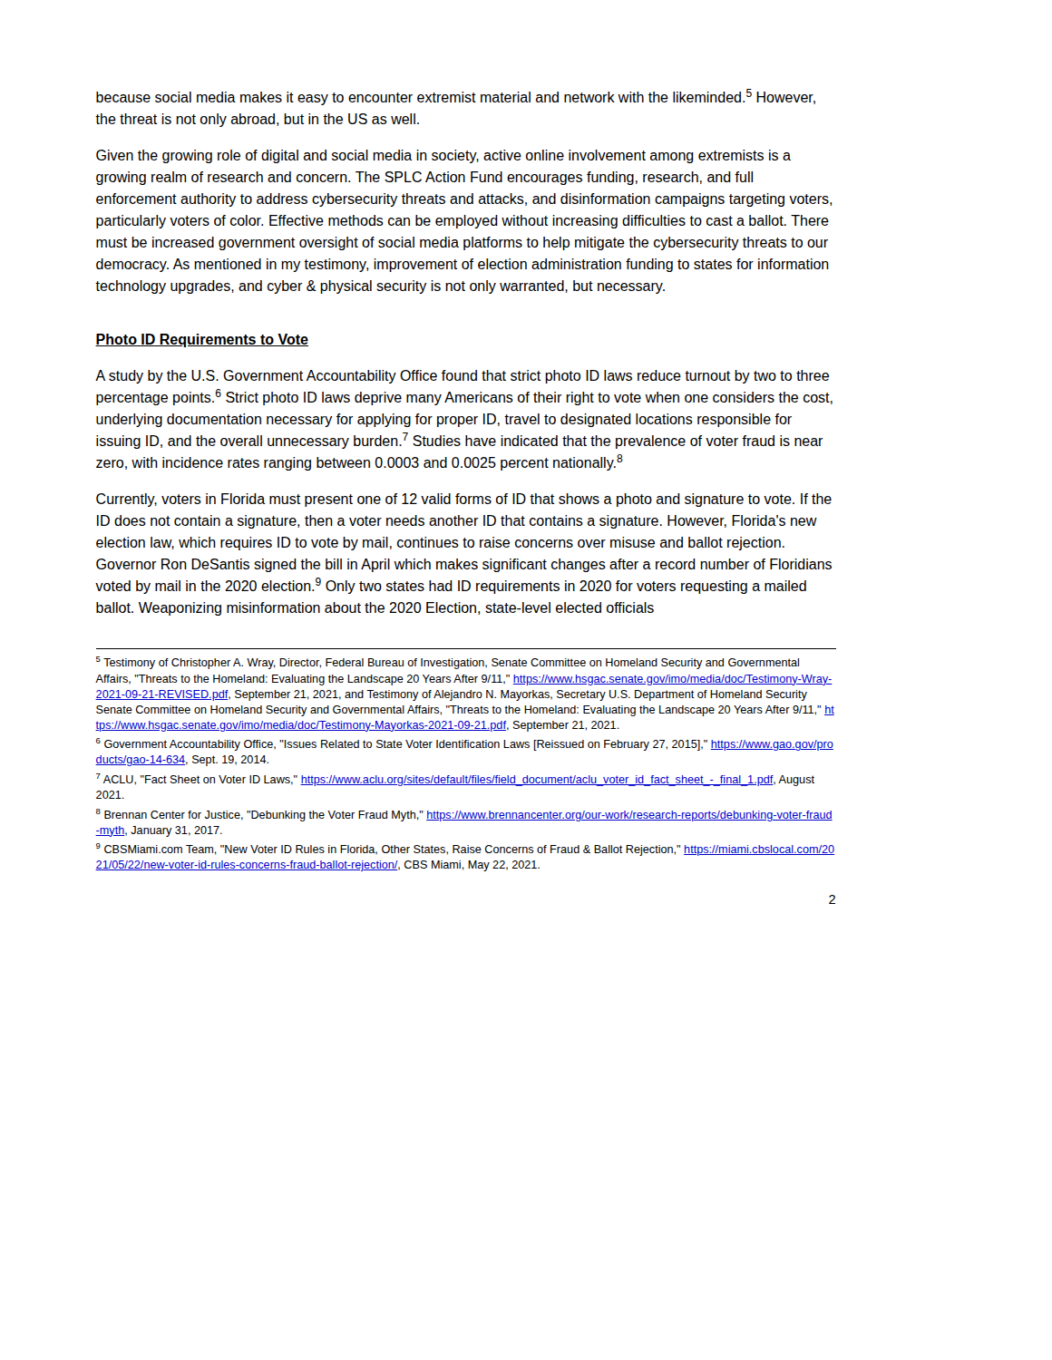because social media makes it easy to encounter extremist material and network with the likeminded.5 However, the threat is not only abroad, but in the US as well.
Given the growing role of digital and social media in society, active online involvement among extremists is a growing realm of research and concern. The SPLC Action Fund encourages funding, research, and full enforcement authority to address cybersecurity threats and attacks, and disinformation campaigns targeting voters, particularly voters of color. Effective methods can be employed without increasing difficulties to cast a ballot. There must be increased government oversight of social media platforms to help mitigate the cybersecurity threats to our democracy. As mentioned in my testimony, improvement of election administration funding to states for information technology upgrades, and cyber & physical security is not only warranted, but necessary.
Photo ID Requirements to Vote
A study by the U.S. Government Accountability Office found that strict photo ID laws reduce turnout by two to three percentage points.6 Strict photo ID laws deprive many Americans of their right to vote when one considers the cost, underlying documentation necessary for applying for proper ID, travel to designated locations responsible for issuing ID, and the overall unnecessary burden.7 Studies have indicated that the prevalence of voter fraud is near zero, with incidence rates ranging between 0.0003 and 0.0025 percent nationally.8
Currently, voters in Florida must present one of 12 valid forms of ID that shows a photo and signature to vote. If the ID does not contain a signature, then a voter needs another ID that contains a signature. However, Florida's new election law, which requires ID to vote by mail, continues to raise concerns over misuse and ballot rejection. Governor Ron DeSantis signed the bill in April which makes significant changes after a record number of Floridians voted by mail in the 2020 election.9 Only two states had ID requirements in 2020 for voters requesting a mailed ballot. Weaponizing misinformation about the 2020 Election, state-level elected officials
5 Testimony of Christopher A. Wray, Director, Federal Bureau of Investigation, Senate Committee on Homeland Security and Governmental Affairs, "Threats to the Homeland: Evaluating the Landscape 20 Years After 9/11," https://www.hsgac.senate.gov/imo/media/doc/Testimony-Wray-2021-09-21-REVISED.pdf, September 21, 2021, and Testimony of Alejandro N. Mayorkas, Secretary U.S. Department of Homeland Security Senate Committee on Homeland Security and Governmental Affairs, "Threats to the Homeland: Evaluating the Landscape 20 Years After 9/11," https://www.hsgac.senate.gov/imo/media/doc/Testimony-Mayorkas-2021-09-21.pdf, September 21, 2021.
6 Government Accountability Office, "Issues Related to State Voter Identification Laws [Reissued on February 27, 2015]," https://www.gao.gov/products/gao-14-634, Sept. 19, 2014.
7 ACLU, "Fact Sheet on Voter ID Laws," https://www.aclu.org/sites/default/files/field_document/aclu_voter_id_fact_sheet_-_final_1.pdf, August 2021.
8 Brennan Center for Justice, "Debunking the Voter Fraud Myth," https://www.brennancenter.org/our-work/research-reports/debunking-voter-fraud-myth, January 31, 2017.
9 CBSMiami.com Team, "New Voter ID Rules in Florida, Other States, Raise Concerns of Fraud & Ballot Rejection," https://miami.cbslocal.com/2021/05/22/new-voter-id-rules-concerns-fraud-ballot-rejection/, CBS Miami, May 22, 2021.
2